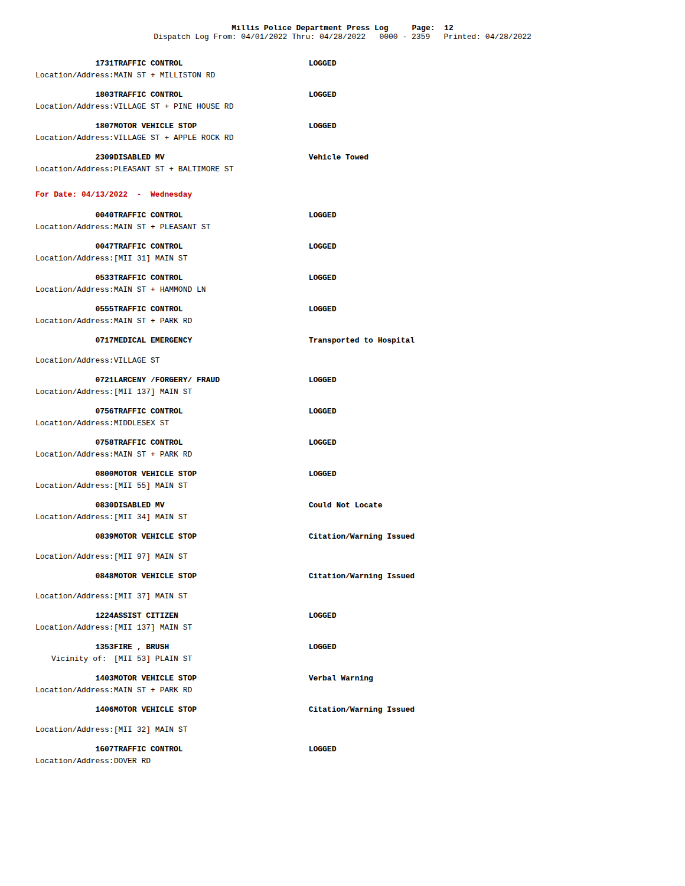Millis Police Department Press Log Page: 12
Dispatch Log From: 04/01/2022 Thru: 04/28/2022 0000 - 2359 Printed: 04/28/2022
| 1731 | TRAFFIC CONTROL | LOGGED |
| Location/Address: | MAIN ST + MILLISTON RD |
| 1803 | TRAFFIC CONTROL | LOGGED |
| Location/Address: | VILLAGE ST + PINE HOUSE RD |
| 1807 | MOTOR VEHICLE STOP | LOGGED |
| Location/Address: | VILLAGE ST + APPLE ROCK RD |
| 2309 | DISABLED MV | Vehicle Towed |
| Location/Address: | PLEASANT ST + BALTIMORE ST |
For Date: 04/13/2022 - Wednesday
| 0040 | TRAFFIC CONTROL | LOGGED |
| Location/Address: | MAIN ST + PLEASANT ST |
| 0047 | TRAFFIC CONTROL | LOGGED |
| Location/Address: | [MII 31] MAIN ST |
| 0533 | TRAFFIC CONTROL | LOGGED |
| Location/Address: | MAIN ST + HAMMOND LN |
| 0555 | TRAFFIC CONTROL | LOGGED |
| Location/Address: | MAIN ST + PARK RD |
| 0717 | MEDICAL EMERGENCY | Transported to Hospital |
| Location/Address: | VILLAGE ST |
| 0721 | LARCENY /FORGERY/ FRAUD | LOGGED |
| Location/Address: | [MII 137] MAIN ST |
| 0756 | TRAFFIC CONTROL | LOGGED |
| Location/Address: | MIDDLESEX ST |
| 0758 | TRAFFIC CONTROL | LOGGED |
| Location/Address: | MAIN ST + PARK RD |
| 0800 | MOTOR VEHICLE STOP | LOGGED |
| Location/Address: | [MII 55] MAIN ST |
| 0830 | DISABLED MV | Could Not Locate |
| Location/Address: | [MII 34] MAIN ST |
| 0839 | MOTOR VEHICLE STOP | Citation/Warning Issued |
| Location/Address: | [MII 97] MAIN ST |
| 0848 | MOTOR VEHICLE STOP | Citation/Warning Issued |
| Location/Address: | [MII 37] MAIN ST |
| 1224 | ASSIST CITIZEN | LOGGED |
| Location/Address: | [MII 137] MAIN ST |
| 1353 | FIRE , BRUSH | LOGGED |
| Vicinity of: | [MII 53] PLAIN ST |
| 1403 | MOTOR VEHICLE STOP | Verbal Warning |
| Location/Address: | MAIN ST + PARK RD |
| 1406 | MOTOR VEHICLE STOP | Citation/Warning Issued |
| Location/Address: | [MII 32] MAIN ST |
| 1607 | TRAFFIC CONTROL | LOGGED |
| Location/Address: | DOVER RD |